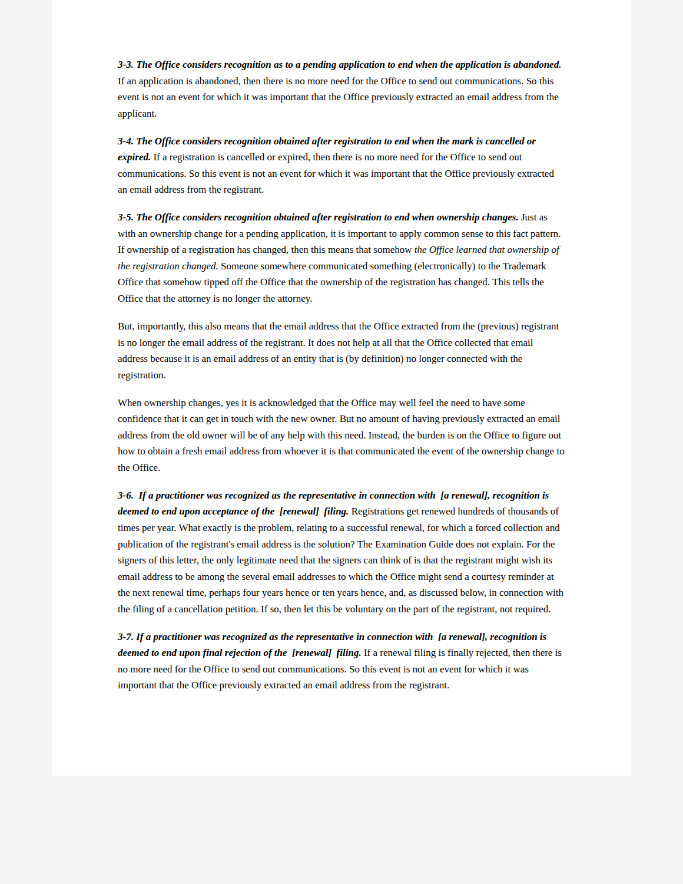3-3. The Office considers recognition as to a pending application to end when the application is abandoned. If an application is abandoned, then there is no more need for the Office to send out communications. So this event is not an event for which it was important that the Office previously extracted an email address from the applicant.
3-4. The Office considers recognition obtained after registration to end when the mark is cancelled or expired. If a registration is cancelled or expired, then there is no more need for the Office to send out communications. So this event is not an event for which it was important that the Office previously extracted an email address from the registrant.
3-5. The Office considers recognition obtained after registration to end when ownership changes. Just as with an ownership change for a pending application, it is important to apply common sense to this fact pattern. If ownership of a registration has changed, then this means that somehow the Office learned that ownership of the registration changed. Someone somewhere communicated something (electronically) to the Trademark Office that somehow tipped off the Office that the ownership of the registration has changed. This tells the Office that the attorney is no longer the attorney.
But, importantly, this also means that the email address that the Office extracted from the (previous) registrant is no longer the email address of the registrant. It does not help at all that the Office collected that email address because it is an email address of an entity that is (by definition) no longer connected with the registration.
When ownership changes, yes it is acknowledged that the Office may well feel the need to have some confidence that it can get in touch with the new owner. But no amount of having previously extracted an email address from the old owner will be of any help with this need. Instead, the burden is on the Office to figure out how to obtain a fresh email address from whoever it is that communicated the event of the ownership change to the Office.
3-6. If a practitioner was recognized as the representative in connection with [a renewal], recognition is deemed to end upon acceptance of the [renewal] filing. Registrations get renewed hundreds of thousands of times per year. What exactly is the problem, relating to a successful renewal, for which a forced collection and publication of the registrant's email address is the solution? The Examination Guide does not explain. For the signers of this letter, the only legitimate need that the signers can think of is that the registrant might wish its email address to be among the several email addresses to which the Office might send a courtesy reminder at the next renewal time, perhaps four years hence or ten years hence, and, as discussed below, in connection with the filing of a cancellation petition. If so, then let this be voluntary on the part of the registrant, not required.
3-7. If a practitioner was recognized as the representative in connection with [a renewal], recognition is deemed to end upon final rejection of the [renewal] filing. If a renewal filing is finally rejected, then there is no more need for the Office to send out communications. So this event is not an event for which it was important that the Office previously extracted an email address from the registrant.